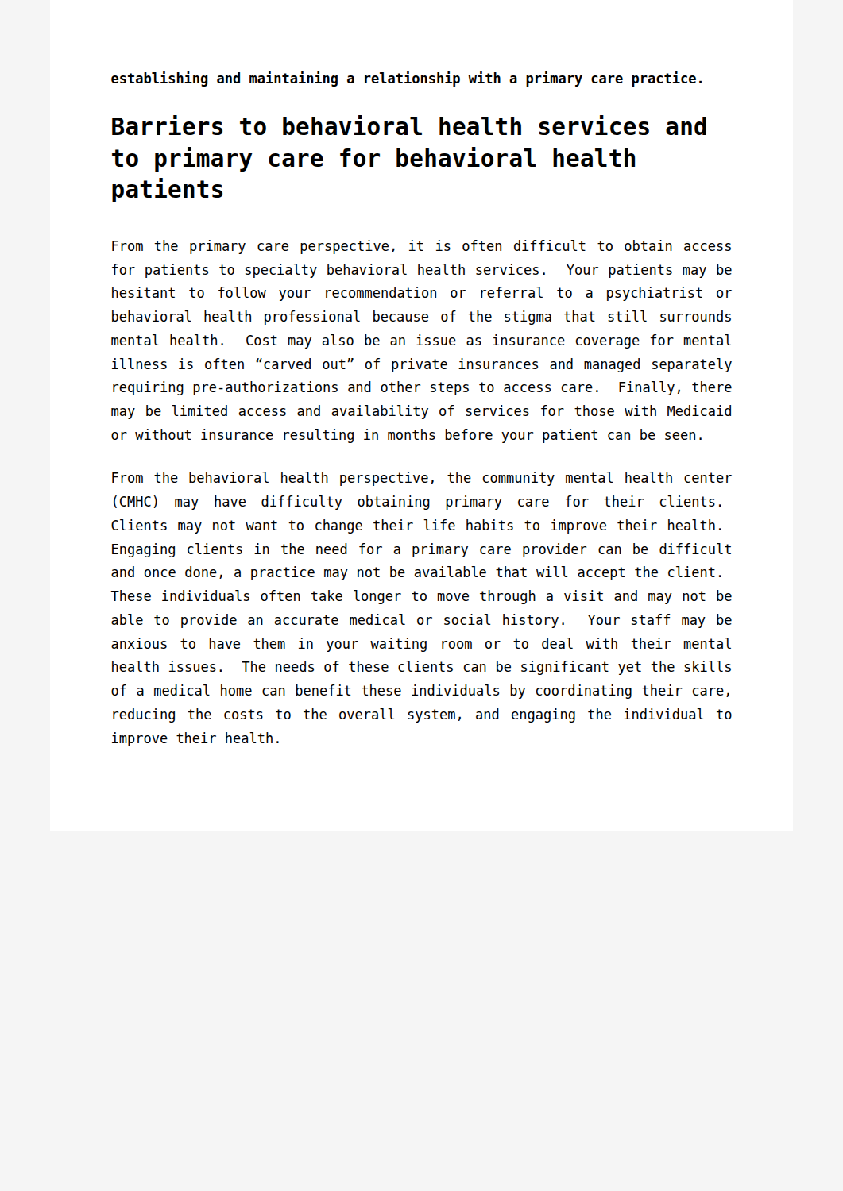establishing and maintaining a relationship with a primary care practice.
Barriers to behavioral health services and to primary care for behavioral health patients
From the primary care perspective, it is often difficult to obtain access for patients to specialty behavioral health services. Your patients may be hesitant to follow your recommendation or referral to a psychiatrist or behavioral health professional because of the stigma that still surrounds mental health. Cost may also be an issue as insurance coverage for mental illness is often “carved out” of private insurances and managed separately requiring pre-authorizations and other steps to access care. Finally, there may be limited access and availability of services for those with Medicaid or without insurance resulting in months before your patient can be seen.
From the behavioral health perspective, the community mental health center (CMHC) may have difficulty obtaining primary care for their clients. Clients may not want to change their life habits to improve their health. Engaging clients in the need for a primary care provider can be difficult and once done, a practice may not be available that will accept the client. These individuals often take longer to move through a visit and may not be able to provide an accurate medical or social history. Your staff may be anxious to have them in your waiting room or to deal with their mental health issues. The needs of these clients can be significant yet the skills of a medical home can benefit these individuals by coordinating their care, reducing the costs to the overall system, and engaging the individual to improve their health.